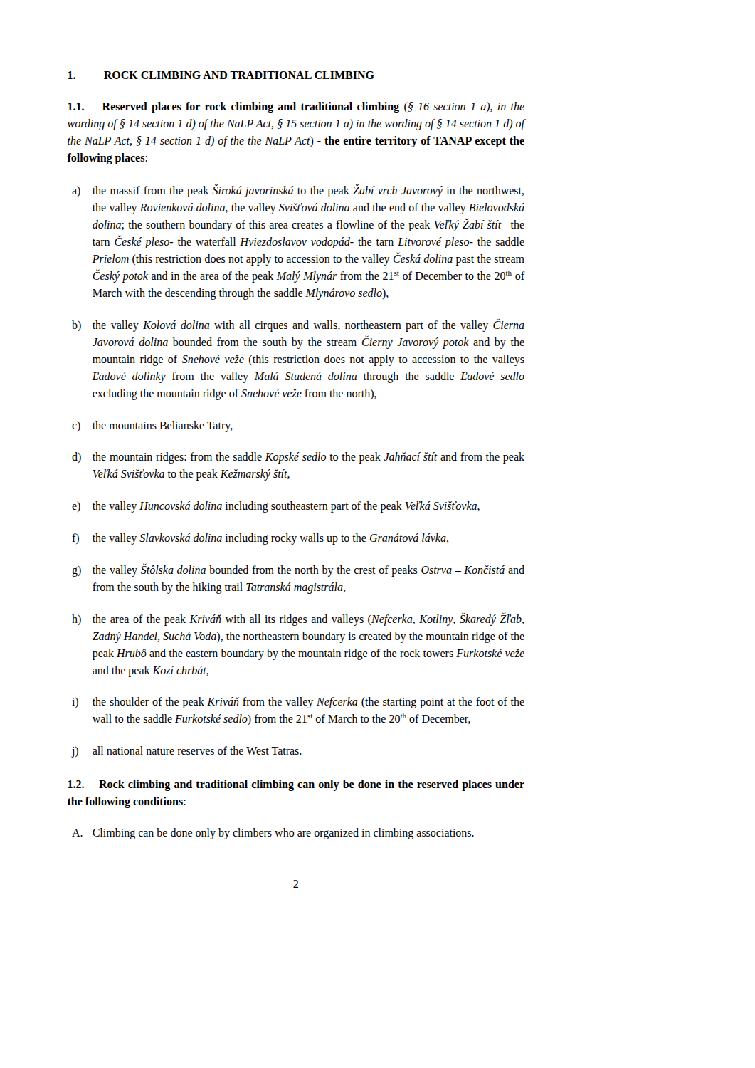1. ROCK CLIMBING AND TRADITIONAL CLIMBING
1.1. Reserved places for rock climbing and traditional climbing (§ 16 section 1 a), in the wording of § 14 section 1 d) of the NaLP Act, § 15 section 1 a) in the wording of § 14 section 1 d) of the NaLP Act, § 14 section 1 d) of the the NaLP Act) - the entire territory of TANAP except the following places:
a) the massif from the peak Široká javorinská to the peak Žabí vrch Javorový in the northwest, the valley Rovienková dolina, the valley Svišťová dolina and the end of the valley Bielovodská dolina; the southern boundary of this area creates a flowline of the peak Veľký Žabí štít –the tarn České pleso- the waterfall Hviezdoslavov vodopád- the tarn Litvorové pleso- the saddle Prielom (this restriction does not apply to accession to the valley Česká dolina past the stream Český potok and in the area of the peak Malý Mlynár from the 21st of December to the 20th of March with the descending through the saddle Mlynárovo sedlo),
b) the valley Kolová dolina with all cirques and walls, northeastern part of the valley Čierna Javorová dolina bounded from the south by the stream Čierny Javorový potok and by the mountain ridge of Snehové veže (this restriction does not apply to accession to the valleys Ľadové dolinky from the valley Malá Studená dolina through the saddle Ľadové sedlo excluding the mountain ridge of Snehové veže from the north),
c) the mountains Belianske Tatry,
d) the mountain ridges: from the saddle Kopské sedlo to the peak Jahňací štít and from the peak Veľká Svišťovka to the peak Kežmarský štít,
e) the valley Huncovská dolina including southeastern part of the peak Veľká Svišťovka,
f) the valley Slavkovská dolina including rocky walls up to the Granátová lávka,
g) the valley Štôlska dolina bounded from the north by the crest of peaks Ostrva – Končistá and from the south by the hiking trail Tatranská magistrála,
h) the area of the peak Kriváň with all its ridges and valleys (Nefcerka, Kotliny, Škaredý Žľab, Zadný Handel, Suchá Voda), the northeastern boundary is created by the mountain ridge of the peak Hrubô and the eastern boundary by the mountain ridge of the rock towers Furkotské veže and the peak Kozí chrbát,
i) the shoulder of the peak Kriváň from the valley Nefcerka (the starting point at the foot of the wall to the saddle Furkotské sedlo) from the 21st of March to the 20th of December,
j) all national nature reserves of the West Tatras.
1.2. Rock climbing and traditional climbing can only be done in the reserved places under the following conditions:
A. Climbing can be done only by climbers who are organized in climbing associations.
2